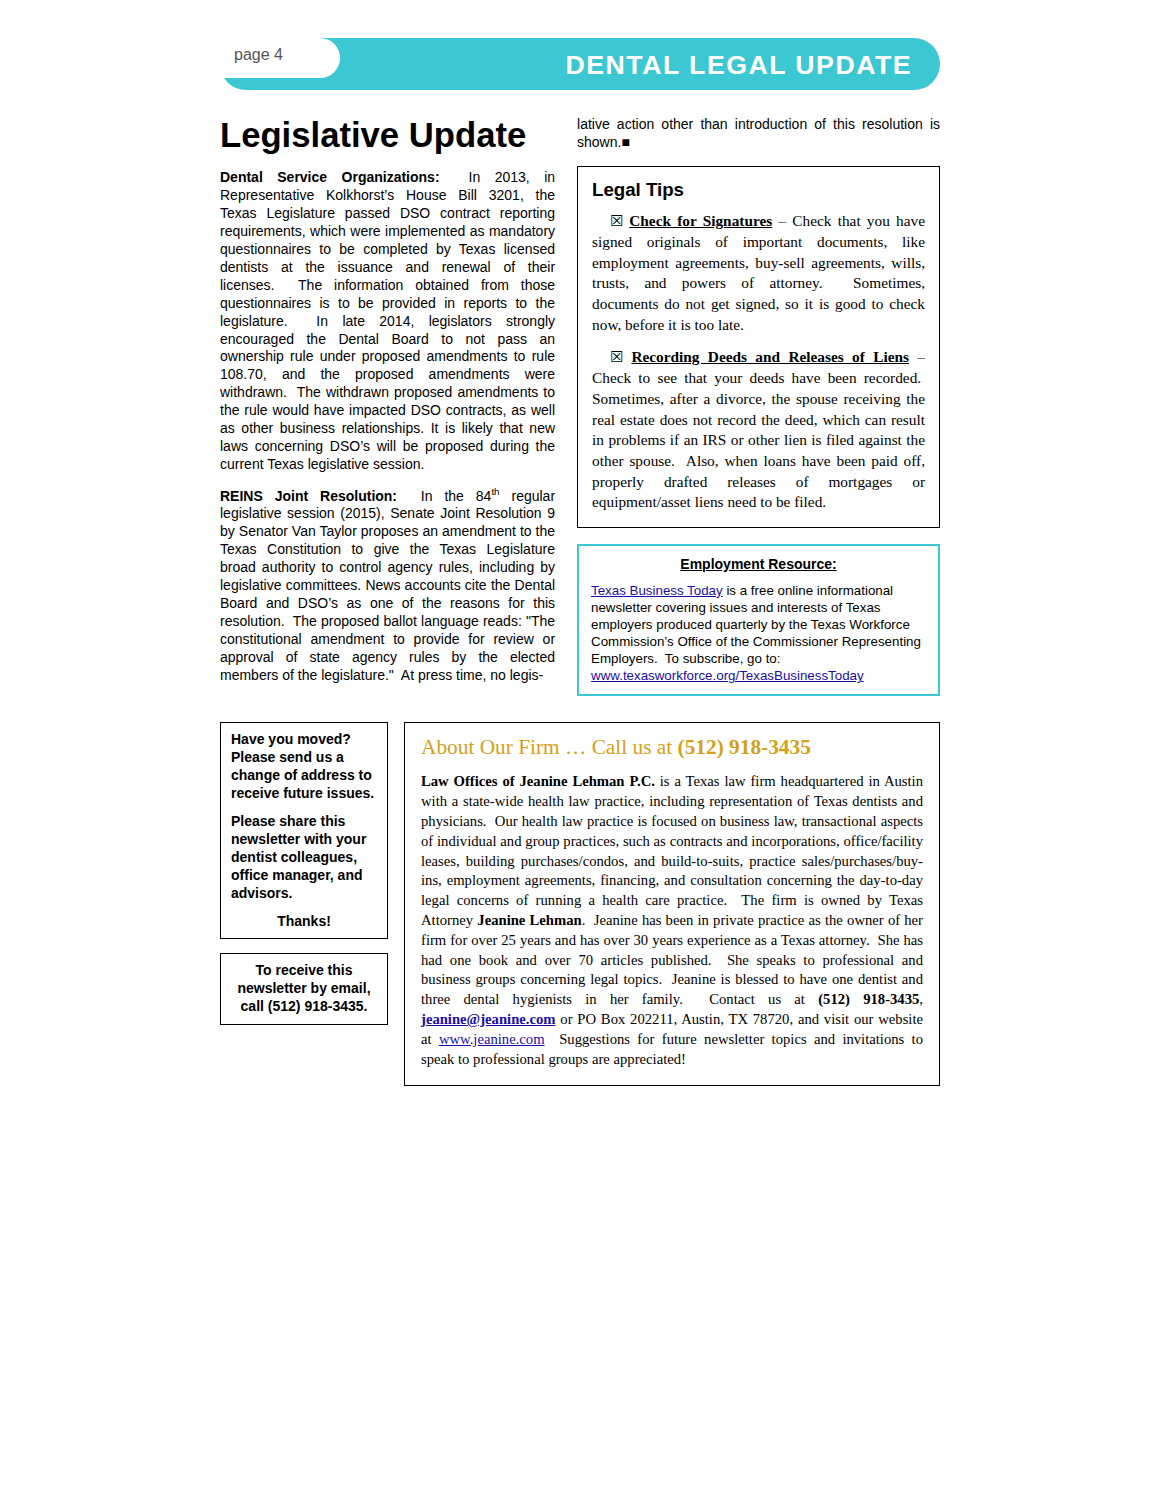page 4
DENTAL LEGAL UPDATE
Legislative Update
Dental Service Organizations: In 2013, in Representative Kolkhorst’s House Bill 3201, the Texas Legislature passed DSO contract reporting requirements, which were implemented as mandatory questionnaires to be completed by Texas licensed dentists at the issuance and renewal of their licenses. The information obtained from those questionnaires is to be provided in reports to the legislature. In late 2014, legislators strongly encouraged the Dental Board to not pass an ownership rule under proposed amendments to rule 108.70, and the proposed amendments were withdrawn. The withdrawn proposed amendments to the rule would have impacted DSO contracts, as well as other business relationships. It is likely that new laws concerning DSO’s will be proposed during the current Texas legislative session.
REINS Joint Resolution: In the 84th regular legislative session (2015), Senate Joint Resolution 9 by Senator Van Taylor proposes an amendment to the Texas Constitution to give the Texas Legislature broad authority to control agency rules, including by legislative committees. News accounts cite the Dental Board and DSO’s as one of the reasons for this resolution. The proposed ballot language reads: "The constitutional amendment to provide for review or approval of state agency rules by the elected members of the legislature." At press time, no legis-
lative action other than introduction of this resolution is shown.■
Legal Tips
☒ Check for Signatures – Check that you have signed originals of important documents, like employment agreements, buy-sell agreements, wills, trusts, and powers of attorney. Sometimes, documents do not get signed, so it is good to check now, before it is too late.
☒ Recording Deeds and Releases of Liens – Check to see that your deeds have been recorded. Sometimes, after a divorce, the spouse receiving the real estate does not record the deed, which can result in problems if an IRS or other lien is filed against the other spouse. Also, when loans have been paid off, properly drafted releases of mortgages or equipment/asset liens need to be filed.
Employment Resource:
Texas Business Today is a free online informational newsletter covering issues and interests of Texas employers produced quarterly by the Texas Workforce Commission’s Office of the Commissioner Representing Employers. To subscribe, go to: www.texasworkforce.org/TexasBusinessToday
Have you moved? Please send us a change of address to receive future issues.
Please share this newsletter with your dentist colleagues, office manager, and advisors.
Thanks!
To receive this newsletter by email, call (512) 918-3435.
About Our Firm … Call us at (512) 918-3435
Law Offices of Jeanine Lehman P.C. is a Texas law firm headquartered in Austin with a state-wide health law practice, including representation of Texas dentists and physicians. Our health law practice is focused on business law, transactional aspects of individual and group practices, such as contracts and incorporations, office/facility leases, building purchases/condos, and build-to-suits, practice sales/purchases/buy-ins, employment agreements, financing, and consultation concerning the day-to-day legal concerns of running a health care practice. The firm is owned by Texas Attorney Jeanine Lehman. Jeanine has been in private practice as the owner of her firm for over 25 years and has over 30 years experience as a Texas attorney. She has had one book and over 70 articles published. She speaks to professional and business groups concerning legal topics. Jeanine is blessed to have one dentist and three dental hygienists in her family. Contact us at (512) 918-3435, jeanine@jeanine.com or PO Box 202211, Austin, TX 78720, and visit our website at www.jeanine.com Suggestions for future newsletter topics and invitations to speak to professional groups are appreciated!